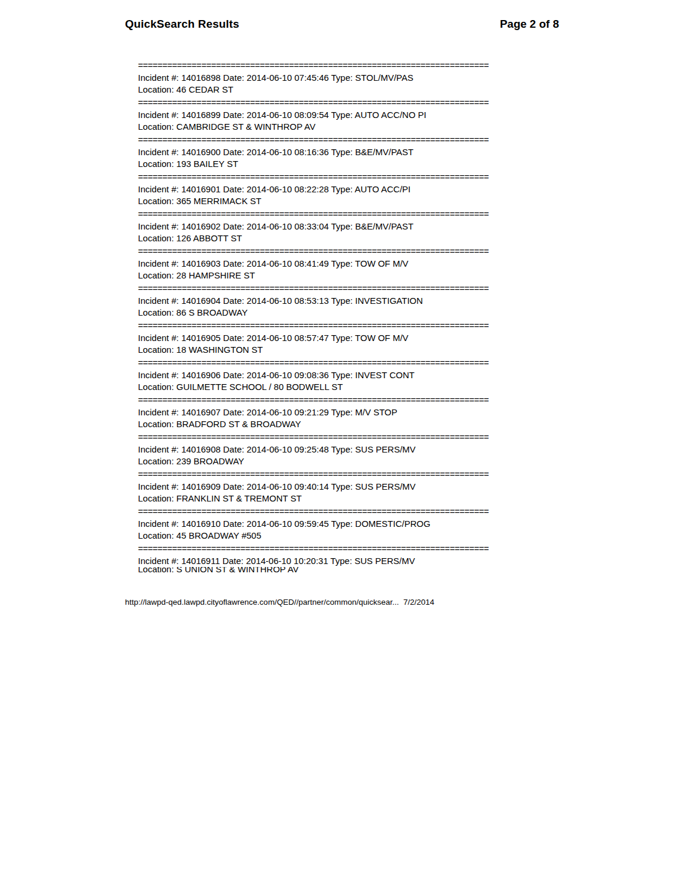QuickSearch Results
Page 2 of 8
========================================================================
Incident #: 14016898 Date: 2014-06-10 07:45:46 Type: STOL/MV/PAS
Location: 46 CEDAR ST
========================================================================
Incident #: 14016899 Date: 2014-06-10 08:09:54 Type: AUTO ACC/NO PI
Location: CAMBRIDGE ST & WINTHROP AV
========================================================================
Incident #: 14016900 Date: 2014-06-10 08:16:36 Type: B&E/MV/PAST
Location: 193 BAILEY ST
========================================================================
Incident #: 14016901 Date: 2014-06-10 08:22:28 Type: AUTO ACC/PI
Location: 365 MERRIMACK ST
========================================================================
Incident #: 14016902 Date: 2014-06-10 08:33:04 Type: B&E/MV/PAST
Location: 126 ABBOTT ST
========================================================================
Incident #: 14016903 Date: 2014-06-10 08:41:49 Type: TOW OF M/V
Location: 28 HAMPSHIRE ST
========================================================================
Incident #: 14016904 Date: 2014-06-10 08:53:13 Type: INVESTIGATION
Location: 86 S BROADWAY
========================================================================
Incident #: 14016905 Date: 2014-06-10 08:57:47 Type: TOW OF M/V
Location: 18 WASHINGTON ST
========================================================================
Incident #: 14016906 Date: 2014-06-10 09:08:36 Type: INVEST CONT
Location: GUILMETTE SCHOOL / 80 BODWELL ST
========================================================================
Incident #: 14016907 Date: 2014-06-10 09:21:29 Type: M/V STOP
Location: BRADFORD ST & BROADWAY
========================================================================
Incident #: 14016908 Date: 2014-06-10 09:25:48 Type: SUS PERS/MV
Location: 239 BROADWAY
========================================================================
Incident #: 14016909 Date: 2014-06-10 09:40:14 Type: SUS PERS/MV
Location: FRANKLIN ST & TREMONT ST
========================================================================
Incident #: 14016910 Date: 2014-06-10 09:59:45 Type: DOMESTIC/PROG
Location: 45 BROADWAY #505
========================================================================
Incident #: 14016911 Date: 2014-06-10 10:20:31 Type: SUS PERS/MV
Location: S UNION ST & WINTHROP AV
http://lawpd-qed.lawpd.cityoflawrence.com/QED//partner/common/quicksear... 7/2/2014